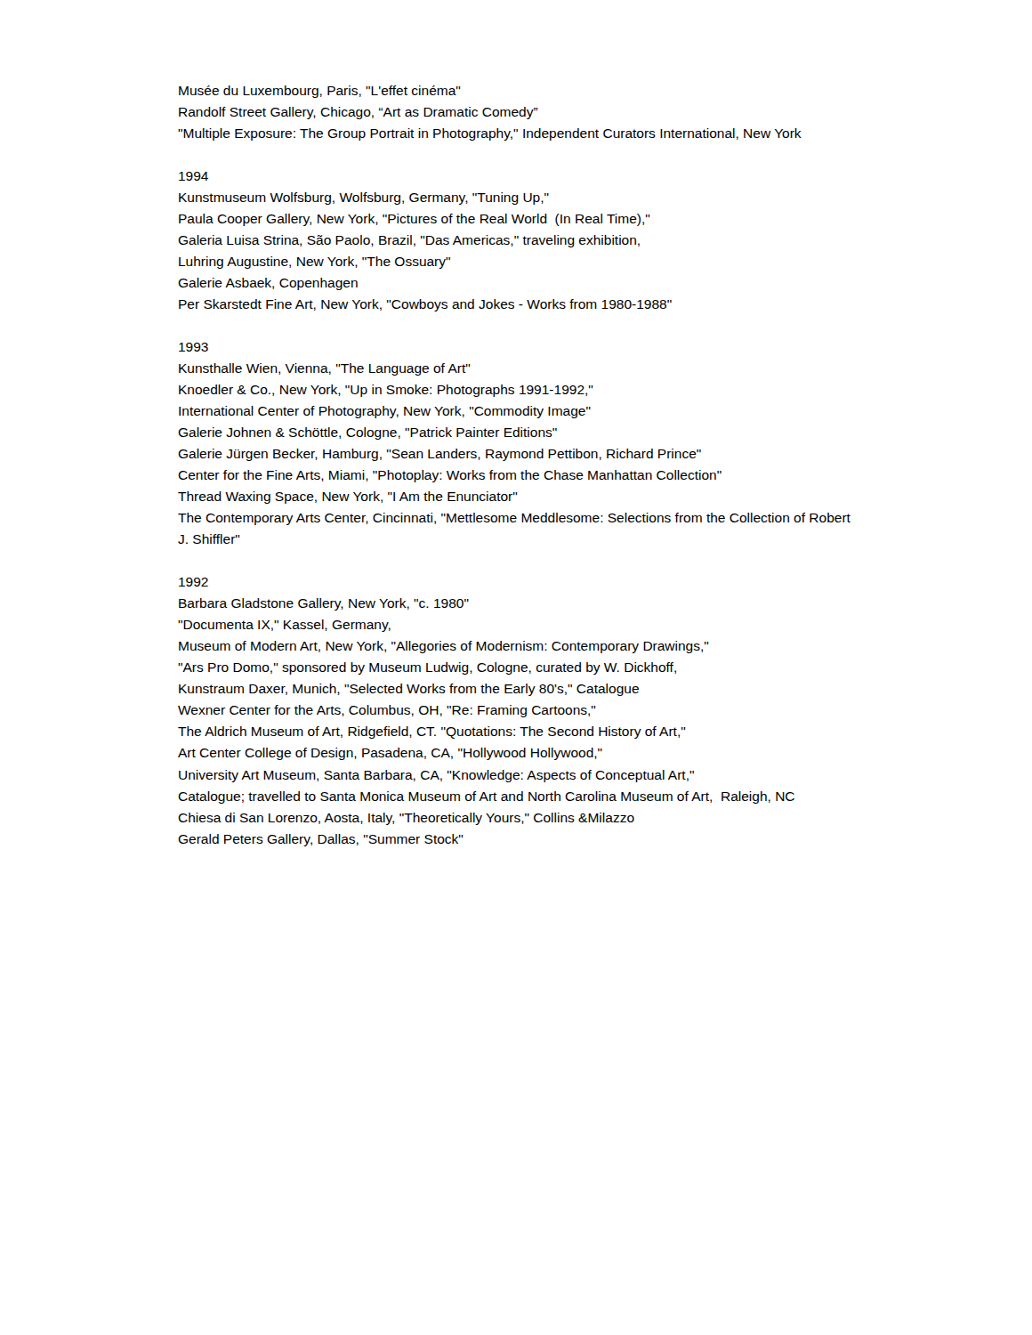Musée du Luxembourg, Paris, "L'effet cinéma"
Randolf Street Gallery, Chicago, “Art as Dramatic Comedy”
"Multiple Exposure: The Group Portrait in Photography," Independent Curators International, New York
1994
Kunstmuseum Wolfsburg, Wolfsburg, Germany, "Tuning Up,"
Paula Cooper Gallery, New York, "Pictures of the Real World (In Real Time),"
Galeria Luisa Strina, São Paolo, Brazil, "Das Americas," traveling exhibition,
Luhring Augustine, New York, "The Ossuary"
Galerie Asbaek, Copenhagen
Per Skarstedt Fine Art, New York, "Cowboys and Jokes - Works from 1980-1988"
1993
Kunsthalle Wien, Vienna, "The Language of Art"
Knoedler & Co., New York, "Up in Smoke: Photographs 1991-1992,"
International Center of Photography, New York, "Commodity Image"
Galerie Johnen & Schöttle, Cologne, "Patrick Painter Editions"
Galerie Jürgen Becker, Hamburg, "Sean Landers, Raymond Pettibon, Richard Prince"
Center for the Fine Arts, Miami, "Photoplay: Works from the Chase Manhattan Collection"
Thread Waxing Space, New York, "I Am the Enunciator"
The Contemporary Arts Center, Cincinnati, "Mettlesome Meddlesome: Selections from the Collection of Robert J. Shiffler"
1992
Barbara Gladstone Gallery, New York, "c. 1980"
"Documenta IX," Kassel, Germany,
Museum of Modern Art, New York, "Allegories of Modernism: Contemporary Drawings,"
"Ars Pro Domo," sponsored by Museum Ludwig, Cologne, curated by W. Dickhoff,
Kunstraum Daxer, Munich, "Selected Works from the Early 80's," Catalogue
Wexner Center for the Arts, Columbus, OH, "Re: Framing Cartoons,"
The Aldrich Museum of Art, Ridgefield, CT. "Quotations: The Second History of Art,"
Art Center College of Design, Pasadena, CA, "Hollywood Hollywood,"
University Art Museum, Santa Barbara, CA, "Knowledge: Aspects of Conceptual Art,"
Catalogue; travelled to Santa Monica Museum of Art and North Carolina Museum of Art, Raleigh, NC
Chiesa di San Lorenzo, Aosta, Italy, "Theoretically Yours," Collins &Milazzo
Gerald Peters Gallery, Dallas, "Summer Stock"